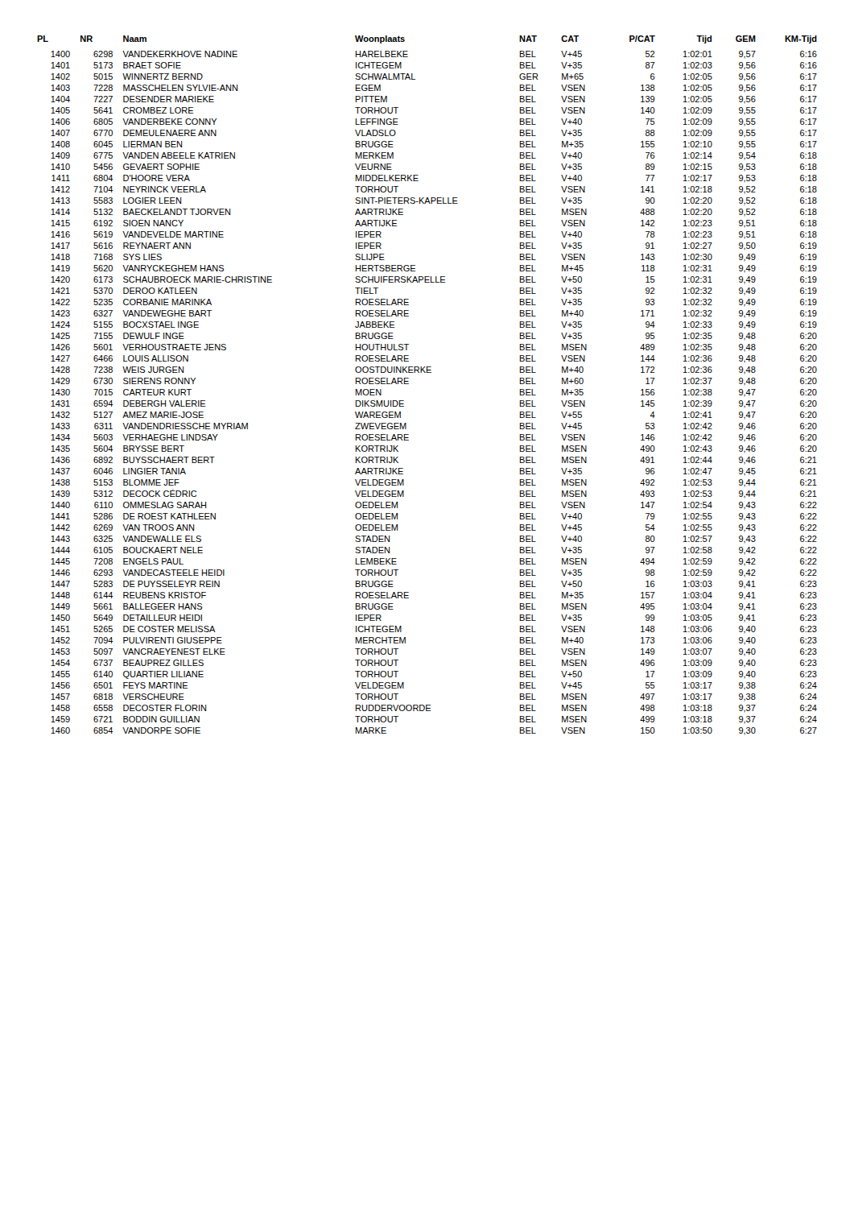| PL | NR | Naam | Woonplaats | NAT | CAT | P/CAT | Tijd | GEM | KM-Tijd |
| --- | --- | --- | --- | --- | --- | --- | --- | --- | --- |
| 1400 | 6298 | VANDEKERKHOVE NADINE | HARELBEKE | BEL | V+45 | 52 | 1:02:01 | 9,57 | 6:16 |
| 1401 | 5173 | BRAET SOFIE | ICHTEGEM | BEL | V+35 | 87 | 1:02:03 | 9,56 | 6:16 |
| 1402 | 5015 | WINNERTZ BERND | SCHWALMTAL | GER | M+65 | 6 | 1:02:05 | 9,56 | 6:17 |
| 1403 | 7228 | MASSCHELEN SYLVIE-ANN | EGEM | BEL | VSEN | 138 | 1:02:05 | 9,56 | 6:17 |
| 1404 | 7227 | DESENDER MARIEKE | PITTEM | BEL | VSEN | 139 | 1:02:05 | 9,56 | 6:17 |
| 1405 | 5641 | CROMBEZ LORE | TORHOUT | BEL | VSEN | 140 | 1:02:09 | 9,55 | 6:17 |
| 1406 | 6805 | VANDERBEKE CONNY | LEFFINGE | BEL | V+40 | 75 | 1:02:09 | 9,55 | 6:17 |
| 1407 | 6770 | DEMEULENAERE ANN | VLADSLO | BEL | V+35 | 88 | 1:02:09 | 9,55 | 6:17 |
| 1408 | 6045 | LIERMAN BEN | BRUGGE | BEL | M+35 | 155 | 1:02:10 | 9,55 | 6:17 |
| 1409 | 6775 | VANDEN ABEELE KATRIEN | MERKEM | BEL | V+40 | 76 | 1:02:14 | 9,54 | 6:18 |
| 1410 | 5456 | GEVAERT SOPHIE | VEURNE | BEL | V+35 | 89 | 1:02:15 | 9,53 | 6:18 |
| 1411 | 6804 | D'HOORE VERA | MIDDELKERKE | BEL | V+40 | 77 | 1:02:17 | 9,53 | 6:18 |
| 1412 | 7104 | NEYRINCK VEERLA | TORHOUT | BEL | VSEN | 141 | 1:02:18 | 9,52 | 6:18 |
| 1413 | 5583 | LOGIER LEEN | SINT-PIETERS-KAPELLE | BEL | V+35 | 90 | 1:02:20 | 9,52 | 6:18 |
| 1414 | 5132 | BAECKELANDT TJORVEN | AARTRIJKE | BEL | MSEN | 488 | 1:02:20 | 9,52 | 6:18 |
| 1415 | 6192 | SIOEN NANCY | AARTIJKE | BEL | VSEN | 142 | 1:02:23 | 9,51 | 6:18 |
| 1416 | 5619 | VANDEVELDE MARTINE | IEPER | BEL | V+40 | 78 | 1:02:23 | 9,51 | 6:18 |
| 1417 | 5616 | REYNAERT ANN | IEPER | BEL | V+35 | 91 | 1:02:27 | 9,50 | 6:19 |
| 1418 | 7168 | SYS LIES | SLIJPE | BEL | VSEN | 143 | 1:02:30 | 9,49 | 6:19 |
| 1419 | 5620 | VANRYCKEGHEM HANS | HERTSBERGE | BEL | M+45 | 118 | 1:02:31 | 9,49 | 6:19 |
| 1420 | 6173 | SCHAUBROECK MARIE-CHRISTINE | SCHUIFERSKAPELLE | BEL | V+50 | 15 | 1:02:31 | 9,49 | 6:19 |
| 1421 | 5370 | DEROO KATLEEN | TIELT | BEL | V+35 | 92 | 1:02:32 | 9,49 | 6:19 |
| 1422 | 5235 | CORBANIE MARINKA | ROESELARE | BEL | V+35 | 93 | 1:02:32 | 9,49 | 6:19 |
| 1423 | 6327 | VANDEWEGHE BART | ROESELARE | BEL | M+40 | 171 | 1:02:32 | 9,49 | 6:19 |
| 1424 | 5155 | BOCXSTAEL INGE | JABBEKE | BEL | V+35 | 94 | 1:02:33 | 9,49 | 6:19 |
| 1425 | 7155 | DEWULF INGE | BRUGGE | BEL | V+35 | 95 | 1:02:35 | 9,48 | 6:20 |
| 1426 | 5601 | VERHOUSTRAETE JENS | HOUTHULST | BEL | MSEN | 489 | 1:02:35 | 9,48 | 6:20 |
| 1427 | 6466 | LOUIS ALLISON | ROESELARE | BEL | VSEN | 144 | 1:02:36 | 9,48 | 6:20 |
| 1428 | 7238 | WEIS JURGEN | OOSTDUINKERKE | BEL | M+40 | 172 | 1:02:36 | 9,48 | 6:20 |
| 1429 | 6730 | SIERENS RONNY | ROESELARE | BEL | M+60 | 17 | 1:02:37 | 9,48 | 6:20 |
| 1430 | 7015 | CARTEUR KURT | MOEN | BEL | M+35 | 156 | 1:02:38 | 9,47 | 6:20 |
| 1431 | 6594 | DEBERGH VALERIE | DIKSMUIDE | BEL | VSEN | 145 | 1:02:39 | 9,47 | 6:20 |
| 1432 | 5127 | AMEZ MARIE-JOSE | WAREGEM | BEL | V+55 | 4 | 1:02:41 | 9,47 | 6:20 |
| 1433 | 6311 | VANDENDRIESSCHE MYRIAM | ZWEVEGEM | BEL | V+45 | 53 | 1:02:42 | 9,46 | 6:20 |
| 1434 | 5603 | VERHAEGHE LINDSAY | ROESELARE | BEL | VSEN | 146 | 1:02:42 | 9,46 | 6:20 |
| 1435 | 5604 | BRYSSE BERT | KORTRIJK | BEL | MSEN | 490 | 1:02:43 | 9,46 | 6:20 |
| 1436 | 6892 | BUYSSCHAERT BERT | KORTRIJK | BEL | MSEN | 491 | 1:02:44 | 9,46 | 6:21 |
| 1437 | 6046 | LINGIER TANIA | AARTRIJKE | BEL | V+35 | 96 | 1:02:47 | 9,45 | 6:21 |
| 1438 | 5153 | BLOMME JEF | VELDEGEM | BEL | MSEN | 492 | 1:02:53 | 9,44 | 6:21 |
| 1439 | 5312 | DECOCK CÉDRIC | VELDEGEM | BEL | MSEN | 493 | 1:02:53 | 9,44 | 6:21 |
| 1440 | 6110 | OMMESLAG SARAH | OEDELEM | BEL | VSEN | 147 | 1:02:54 | 9,43 | 6:22 |
| 1441 | 5286 | DE ROEST KATHLEEN | OEDELEM | BEL | V+40 | 79 | 1:02:55 | 9,43 | 6:22 |
| 1442 | 6269 | VAN TROOS ANN | OEDELEM | BEL | V+45 | 54 | 1:02:55 | 9,43 | 6:22 |
| 1443 | 6325 | VANDEWALLE ELS | STADEN | BEL | V+40 | 80 | 1:02:57 | 9,43 | 6:22 |
| 1444 | 6105 | BOUCKAERT NELE | STADEN | BEL | V+35 | 97 | 1:02:58 | 9,42 | 6:22 |
| 1445 | 7208 | ENGELS PAUL | LEMBEKE | BEL | MSEN | 494 | 1:02:59 | 9,42 | 6:22 |
| 1446 | 6293 | VANDECASTEELE HEIDI | TORHOUT | BEL | V+35 | 98 | 1:02:59 | 9,42 | 6:22 |
| 1447 | 5283 | DE PUYSSELEYR REIN | BRUGGE | BEL | V+50 | 16 | 1:03:03 | 9,41 | 6:23 |
| 1448 | 6144 | REUBENS KRISTOF | ROESELARE | BEL | M+35 | 157 | 1:03:04 | 9,41 | 6:23 |
| 1449 | 5661 | BALLEGEER HANS | BRUGGE | BEL | MSEN | 495 | 1:03:04 | 9,41 | 6:23 |
| 1450 | 5649 | DETAILLEUR HEIDI | IEPER | BEL | V+35 | 99 | 1:03:05 | 9,41 | 6:23 |
| 1451 | 5265 | DE COSTER MELISSA | ICHTEGEM | BEL | VSEN | 148 | 1:03:06 | 9,40 | 6:23 |
| 1452 | 7094 | PULVIRENTI GIUSEPPE | MERCHTEM | BEL | M+40 | 173 | 1:03:06 | 9,40 | 6:23 |
| 1453 | 5097 | VANCRAEYENEST ELKE | TORHOUT | BEL | VSEN | 149 | 1:03:07 | 9,40 | 6:23 |
| 1454 | 6737 | BEAUPREZ GILLES | TORHOUT | BEL | MSEN | 496 | 1:03:09 | 9,40 | 6:23 |
| 1455 | 6140 | QUARTIER LILIANE | TORHOUT | BEL | V+50 | 17 | 1:03:09 | 9,40 | 6:23 |
| 1456 | 6501 | FEYS MARTINE | VELDEGEM | BEL | V+45 | 55 | 1:03:17 | 9,38 | 6:24 |
| 1457 | 6818 | VERSCHEURE | TORHOUT | BEL | MSEN | 497 | 1:03:17 | 9,38 | 6:24 |
| 1458 | 6558 | DECOSTER FLORIN | RUDDERVOORDE | BEL | MSEN | 498 | 1:03:18 | 9,37 | 6:24 |
| 1459 | 6721 | BODDIN GUILLIAN | TORHOUT | BEL | MSEN | 499 | 1:03:18 | 9,37 | 6:24 |
| 1460 | 6854 | VANDORPE SOFIE | MARKE | BEL | VSEN | 150 | 1:03:50 | 9,30 | 6:27 |